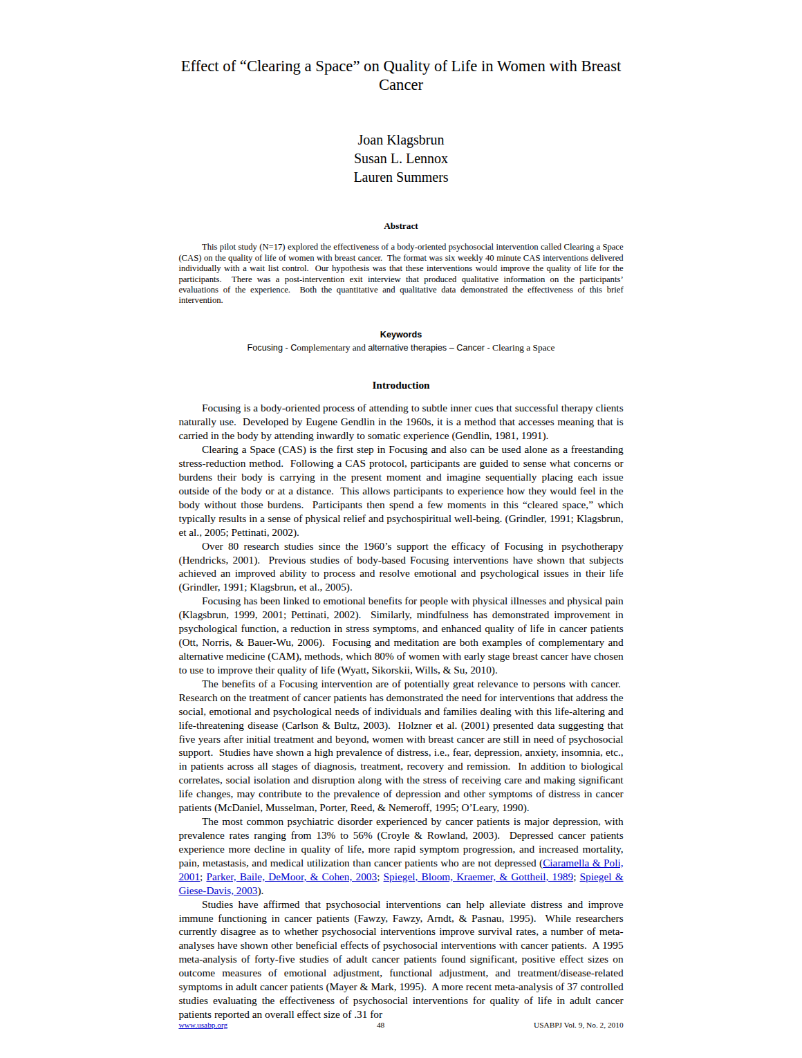Effect of “Clearing a Space” on Quality of Life in Women with Breast Cancer
Joan Klagsbrun
Susan L. Lennox
Lauren Summers
Abstract
This pilot study (N=17) explored the effectiveness of a body-oriented psychosocial intervention called Clearing a Space (CAS) on the quality of life of women with breast cancer. The format was six weekly 40 minute CAS interventions delivered individually with a wait list control. Our hypothesis was that these interventions would improve the quality of life for the participants. There was a post-intervention exit interview that produced qualitative information on the participants’ evaluations of the experience. Both the quantitative and qualitative data demonstrated the effectiveness of this brief intervention.
Keywords
Focusing - Complementary and alternative therapies – Cancer - Clearing a Space
Introduction
Focusing is a body-oriented process of attending to subtle inner cues that successful therapy clients naturally use. Developed by Eugene Gendlin in the 1960s, it is a method that accesses meaning that is carried in the body by attending inwardly to somatic experience (Gendlin, 1981, 1991).
Clearing a Space (CAS) is the first step in Focusing and also can be used alone as a freestanding stress-reduction method. Following a CAS protocol, participants are guided to sense what concerns or burdens their body is carrying in the present moment and imagine sequentially placing each issue outside of the body or at a distance. This allows participants to experience how they would feel in the body without those burdens. Participants then spend a few moments in this “cleared space,” which typically results in a sense of physical relief and psychospiritual well-being. (Grindler, 1991; Klagsbrun, et al., 2005; Pettinati, 2002).
Over 80 research studies since the 1960’s support the efficacy of Focusing in psychotherapy (Hendricks, 2001). Previous studies of body-based Focusing interventions have shown that subjects achieved an improved ability to process and resolve emotional and psychological issues in their life (Grindler, 1991; Klagsbrun, et al., 2005).
Focusing has been linked to emotional benefits for people with physical illnesses and physical pain (Klagsbrun, 1999, 2001; Pettinati, 2002). Similarly, mindfulness has demonstrated improvement in psychological function, a reduction in stress symptoms, and enhanced quality of life in cancer patients (Ott, Norris, & Bauer-Wu, 2006). Focusing and meditation are both examples of complementary and alternative medicine (CAM), methods, which 80% of women with early stage breast cancer have chosen to use to improve their quality of life (Wyatt, Sikorskii, Wills, & Su, 2010).
The benefits of a Focusing intervention are of potentially great relevance to persons with cancer. Research on the treatment of cancer patients has demonstrated the need for interventions that address the social, emotional and psychological needs of individuals and families dealing with this life-altering and life-threatening disease (Carlson & Bultz, 2003). Holzner et al. (2001) presented data suggesting that five years after initial treatment and beyond, women with breast cancer are still in need of psychosocial support. Studies have shown a high prevalence of distress, i.e., fear, depression, anxiety, insomnia, etc., in patients across all stages of diagnosis, treatment, recovery and remission. In addition to biological correlates, social isolation and disruption along with the stress of receiving care and making significant life changes, may contribute to the prevalence of depression and other symptoms of distress in cancer patients (McDaniel, Musselman, Porter, Reed, & Nemeroff, 1995; O’Leary, 1990).
The most common psychiatric disorder experienced by cancer patients is major depression, with prevalence rates ranging from 13% to 56% (Croyle & Rowland, 2003). Depressed cancer patients experience more decline in quality of life, more rapid symptom progression, and increased mortality, pain, metastasis, and medical utilization than cancer patients who are not depressed (Ciaramella & Poli, 2001; Parker, Baile, DeMoor, & Cohen, 2003; Spiegel, Bloom, Kraemer, & Gottheil, 1989; Spiegel & Giese-Davis, 2003).
Studies have affirmed that psychosocial interventions can help alleviate distress and improve immune functioning in cancer patients (Fawzy, Fawzy, Arndt, & Pasnau, 1995). While researchers currently disagree as to whether psychosocial interventions improve survival rates, a number of meta-analyses have shown other beneficial effects of psychosocial interventions with cancer patients. A 1995 meta-analysis of forty-five studies of adult cancer patients found significant, positive effect sizes on outcome measures of emotional adjustment, functional adjustment, and treatment/disease-related symptoms in adult cancer patients (Mayer & Mark, 1995). A more recent meta-analysis of 37 controlled studies evaluating the effectiveness of psychosocial interventions for quality of life in adult cancer patients reported an overall effect size of .31 for
www.usabp.org
48
USABPJ Vol. 9, No. 2, 2010